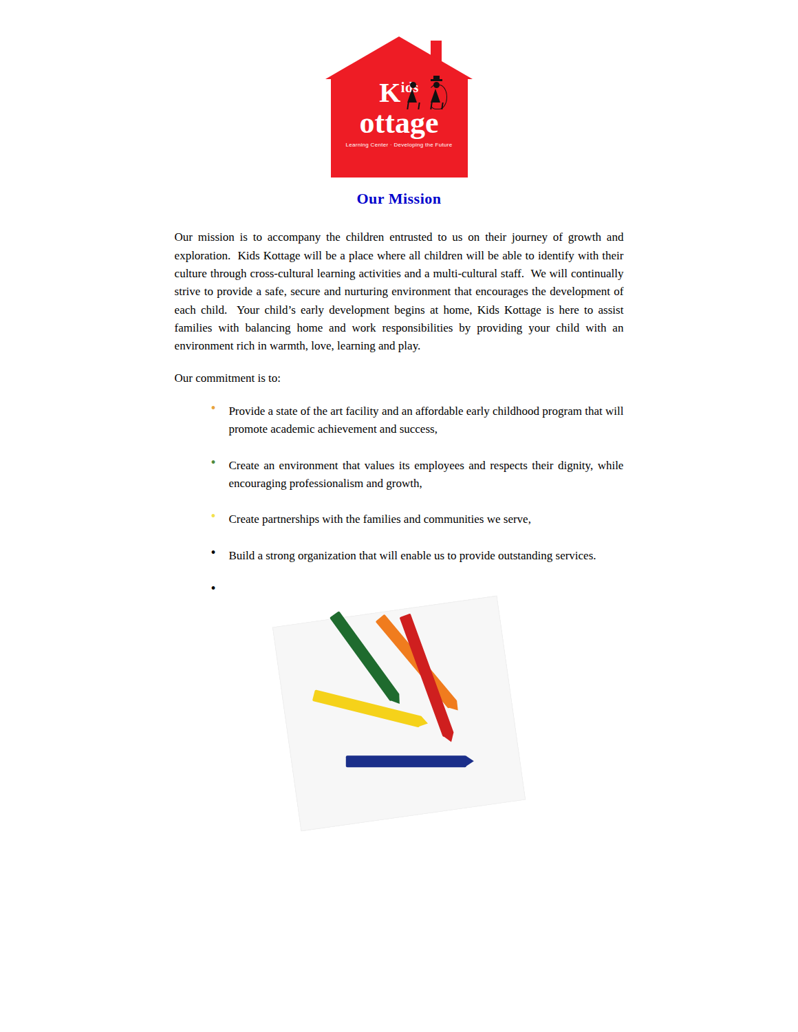Kids
ottage
Learning Center · Developing the Future
Our Mission
Our mission is to accompany the children entrusted to us on their journey of growth and exploration. Kids Kottage will be a place where all children will be able to identify with their culture through cross-cultural learning activities and a multi-cultural staff. We will continually strive to provide a safe, secure and nurturing environment that encourages the development of each child. Your child’s early development begins at home, Kids Kottage is here to assist families with balancing home and work responsibilities by providing your child with an environment rich in warmth, love, learning and play.
Our commitment is to:
Provide a state of the art facility and an affordable early childhood program that will promote academic achievement and success,
Create an environment that values its employees and respects their dignity, while encouraging professionalism and growth,
Create partnerships with the families and communities we serve,
Build a strong organization that will enable us to provide outstanding services.